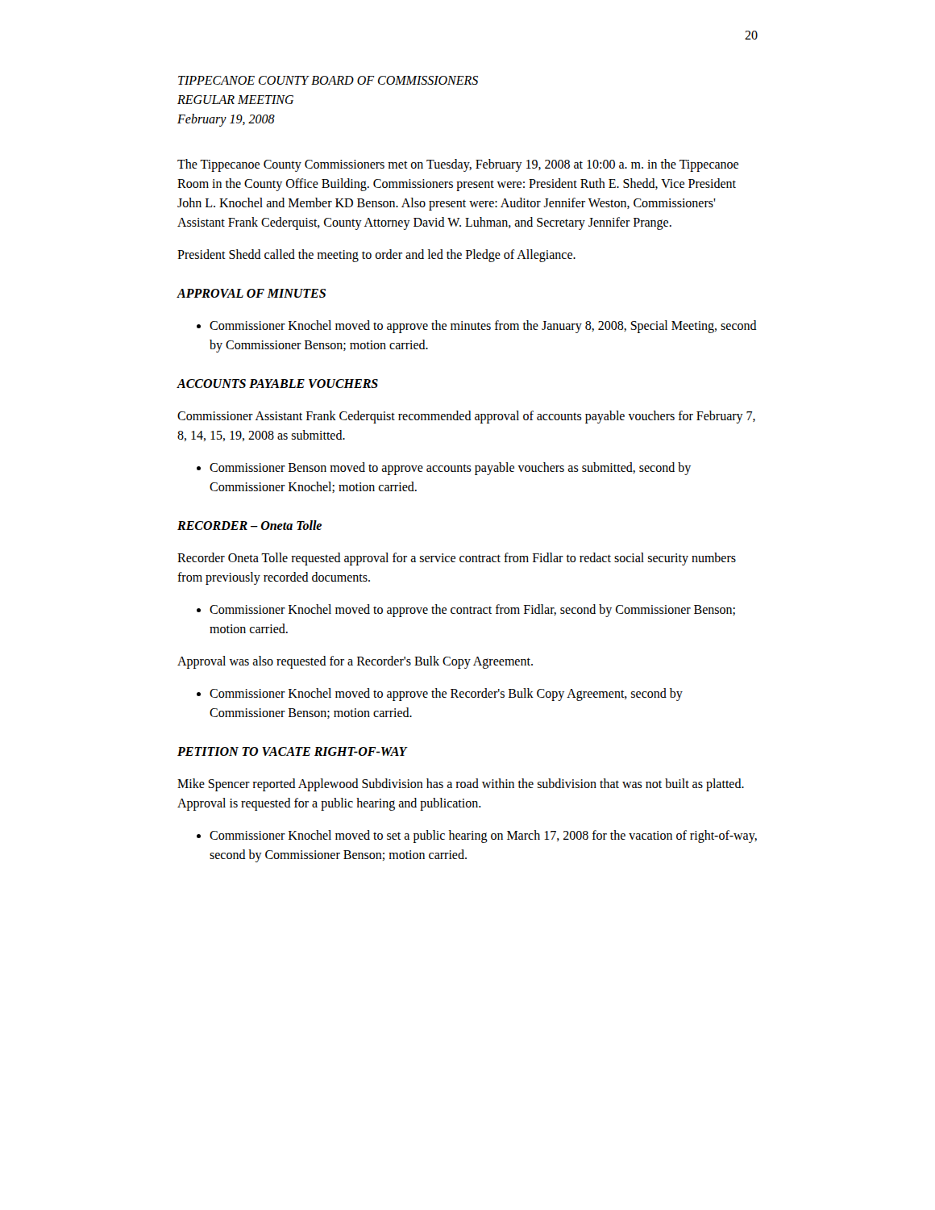20
TIPPECANOE COUNTY BOARD OF COMMISSIONERS
REGULAR MEETING
February 19, 2008
The Tippecanoe County Commissioners met on Tuesday, February 19, 2008 at 10:00 a. m. in the Tippecanoe Room in the County Office Building. Commissioners present were: President Ruth E. Shedd, Vice President John L. Knochel and Member KD Benson. Also present were: Auditor Jennifer Weston, Commissioners' Assistant Frank Cederquist, County Attorney David W. Luhman, and Secretary Jennifer Prange.
President Shedd called the meeting to order and led the Pledge of Allegiance.
APPROVAL OF MINUTES
Commissioner Knochel moved to approve the minutes from the January 8, 2008, Special Meeting, second by Commissioner Benson; motion carried.
ACCOUNTS PAYABLE VOUCHERS
Commissioner Assistant Frank Cederquist recommended approval of accounts payable vouchers for February 7, 8, 14, 15, 19, 2008 as submitted.
Commissioner Benson moved to approve accounts payable vouchers as submitted, second by Commissioner Knochel; motion carried.
RECORDER – Oneta Tolle
Recorder Oneta Tolle requested approval for a service contract from Fidlar to redact social security numbers from previously recorded documents.
Commissioner Knochel moved to approve the contract from Fidlar, second by Commissioner Benson; motion carried.
Approval was also requested for a Recorder's Bulk Copy Agreement.
Commissioner Knochel moved to approve the Recorder's Bulk Copy Agreement, second by Commissioner Benson; motion carried.
PETITION TO VACATE RIGHT-OF-WAY
Mike Spencer reported Applewood Subdivision has a road within the subdivision that was not built as platted. Approval is requested for a public hearing and publication.
Commissioner Knochel moved to set a public hearing on March 17, 2008 for the vacation of right-of-way, second by Commissioner Benson; motion carried.